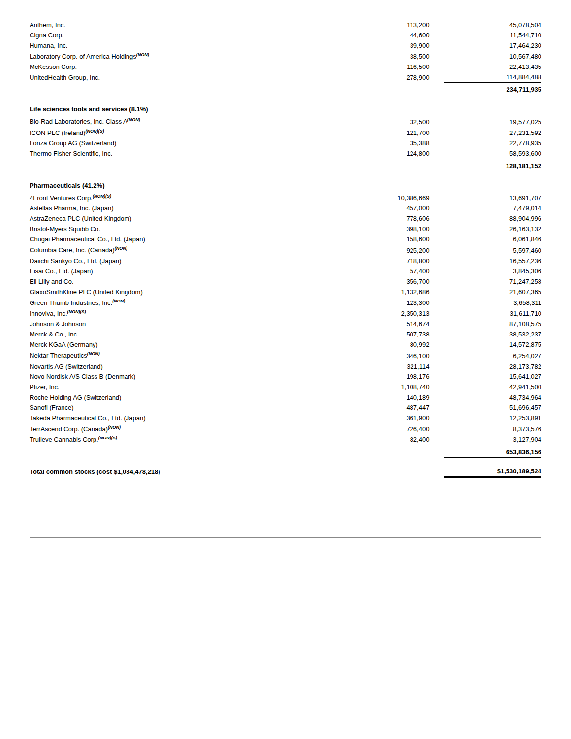| Anthem, Inc. | 113,200 | 45,078,504 |
| Cigna Corp. | 44,600 | 11,544,710 |
| Humana, Inc. | 39,900 | 17,464,230 |
| Laboratory Corp. of America Holdings (NON) | 38,500 | 10,567,480 |
| McKesson Corp. | 116,500 | 22,413,435 |
| UnitedHealth Group, Inc. | 278,900 | 114,884,488 |
| | | 234,711,935 |
| Life sciences tools and services (8.1%) |
| Bio-Rad Laboratories, Inc. Class A (NON) | 32,500 | 19,577,025 |
| ICON PLC (Ireland) (NON)(S) | 121,700 | 27,231,592 |
| Lonza Group AG (Switzerland) | 35,388 | 22,778,935 |
| Thermo Fisher Scientific, Inc. | 124,800 | 58,593,600 |
| | | 128,181,152 |
| Pharmaceuticals (41.2%) |
| 4Front Ventures Corp. (NON)(S) | 10,386,669 | 13,691,707 |
| Astellas Pharma, Inc. (Japan) | 457,000 | 7,479,014 |
| AstraZeneca PLC (United Kingdom) | 778,606 | 88,904,996 |
| Bristol-Myers Squibb Co. | 398,100 | 26,163,132 |
| Chugai Pharmaceutical Co., Ltd. (Japan) | 158,600 | 6,061,846 |
| Columbia Care, Inc. (Canada) (NON) | 925,200 | 5,597,460 |
| Daiichi Sankyo Co., Ltd. (Japan) | 718,800 | 16,557,236 |
| Eisai Co., Ltd. (Japan) | 57,400 | 3,845,306 |
| Eli Lilly and Co. | 356,700 | 71,247,258 |
| GlaxoSmithKline PLC (United Kingdom) | 1,132,686 | 21,607,365 |
| Green Thumb Industries, Inc. (NON) | 123,300 | 3,658,311 |
| Innoviva, Inc. (NON)(S) | 2,350,313 | 31,611,710 |
| Johnson & Johnson | 514,674 | 87,108,575 |
| Merck & Co., Inc. | 507,738 | 38,532,237 |
| Merck KGaA (Germany) | 80,992 | 14,572,875 |
| Nektar Therapeutics (NON) | 346,100 | 6,254,027 |
| Novartis AG (Switzerland) | 321,114 | 28,173,782 |
| Novo Nordisk A/S Class B (Denmark) | 198,176 | 15,641,027 |
| Pfizer, Inc. | 1,108,740 | 42,941,500 |
| Roche Holding AG (Switzerland) | 140,189 | 48,734,964 |
| Sanofi (France) | 487,447 | 51,696,457 |
| Takeda Pharmaceutical Co., Ltd. (Japan) | 361,900 | 12,253,891 |
| TerrAscend Corp. (Canada) (NON) | 726,400 | 8,373,576 |
| Trulieve Cannabis Corp. (NON)(S) | 82,400 | 3,127,904 |
| | | 653,836,156 |
| Total common stocks (cost $1,034,478,218) | | $1,530,189,524 |